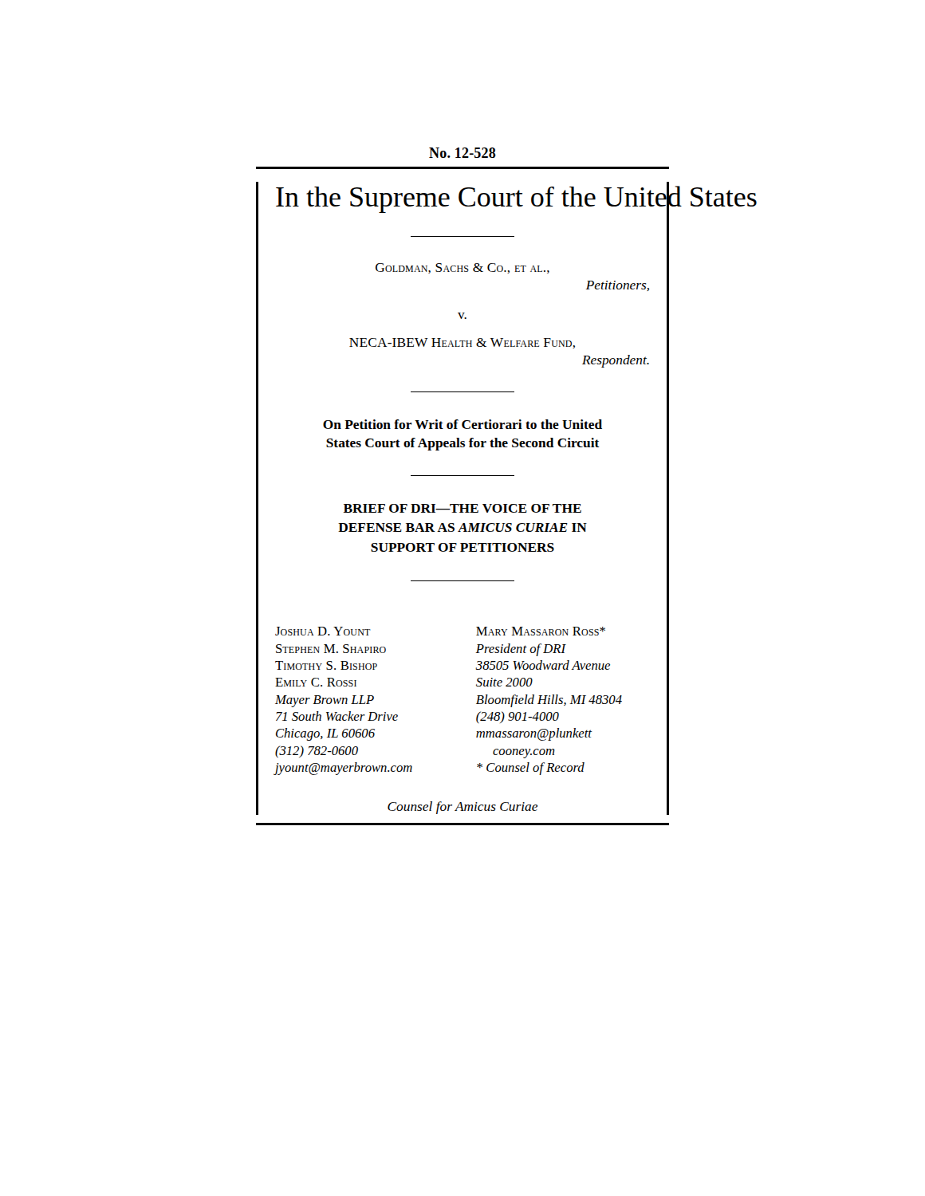No. 12-528
In the Supreme Court of the United States
Goldman, Sachs & Co., et al.,
Petitioners,
v.
NECA-IBEW Health & Welfare Fund,
Respondent.
On Petition for Writ of Certiorari to the United
States Court of Appeals for the Second Circuit
BRIEF OF DRI—THE VOICE OF THE
DEFENSE BAR AS AMICUS CURIAE IN
SUPPORT OF PETITIONERS
Joshua D. Yount
Stephen M. Shapiro
Timothy S. Bishop
Emily C. Rossi
Mayer Brown LLP
71 South Wacker Drive
Chicago, IL 60606
(312) 782-0600
jyount@mayerbrown.com
Mary Massaron Ross*
President of DRI
38505 Woodward Avenue
Suite 2000
Bloomfield Hills, MI 48304
(248) 901-4000
mmassaron@plunkett
cooney.com
* Counsel of Record
Counsel for Amicus Curiae